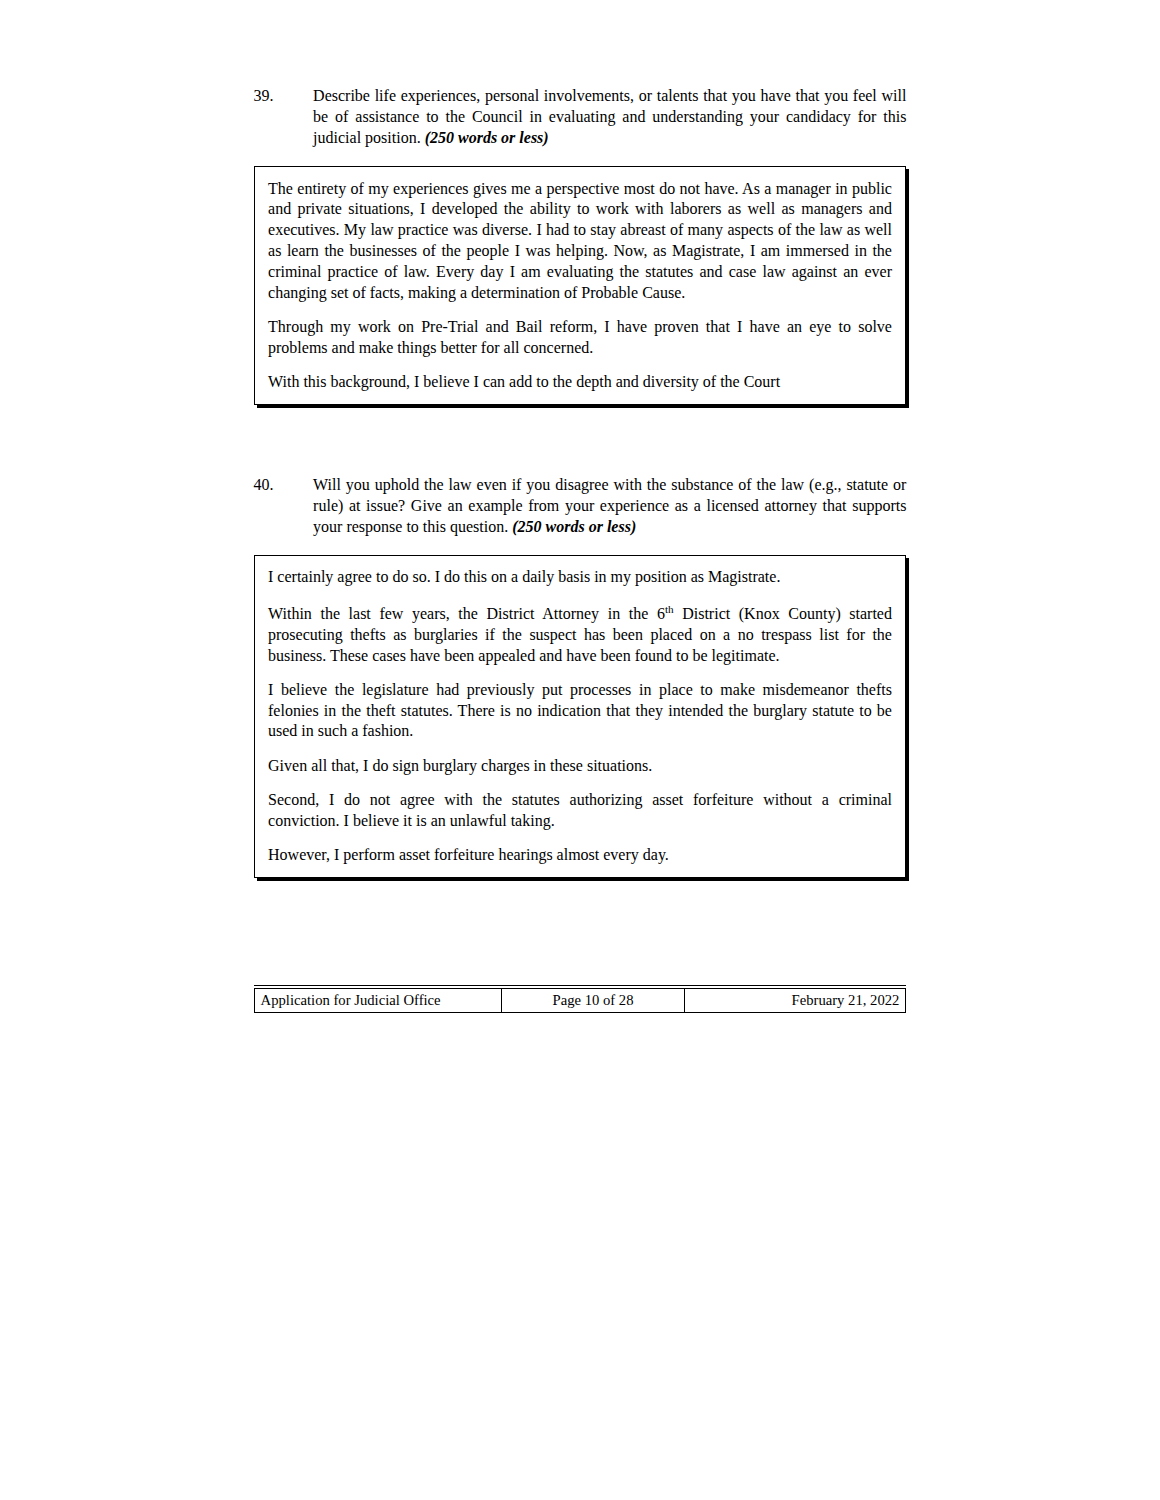39.
Describe life experiences, personal involvements, or talents that you have that you feel will be of assistance to the Council in evaluating and understanding your candidacy for this judicial position. (250 words or less)
The entirety of my experiences gives me a perspective most do not have. As a manager in public and private situations, I developed the ability to work with laborers as well as managers and executives. My law practice was diverse. I had to stay abreast of many aspects of the law as well as learn the businesses of the people I was helping. Now, as Magistrate, I am immersed in the criminal practice of law. Every day I am evaluating the statutes and case law against an ever changing set of facts, making a determination of Probable Cause.
Through my work on Pre-Trial and Bail reform, I have proven that I have an eye to solve problems and make things better for all concerned.
With this background, I believe I can add to the depth and diversity of the Court
40.
Will you uphold the law even if you disagree with the substance of the law (e.g., statute or rule) at issue? Give an example from your experience as a licensed attorney that supports your response to this question. (250 words or less)
I certainly agree to do so. I do this on a daily basis in my position as Magistrate.
Within the last few years, the District Attorney in the 6th District (Knox County) started prosecuting thefts as burglaries if the suspect has been placed on a no trespass list for the business. These cases have been appealed and have been found to be legitimate.
I believe the legislature had previously put processes in place to make misdemeanor thefts felonies in the theft statutes. There is no indication that they intended the burglary statute to be used in such a fashion.
Given all that, I do sign burglary charges in these situations.
Second, I do not agree with the statutes authorizing asset forfeiture without a criminal conviction. I believe it is an unlawful taking.
However, I perform asset forfeiture hearings almost every day.
| Application for Judicial Office | Page 10 of 28 | February 21, 2022 |